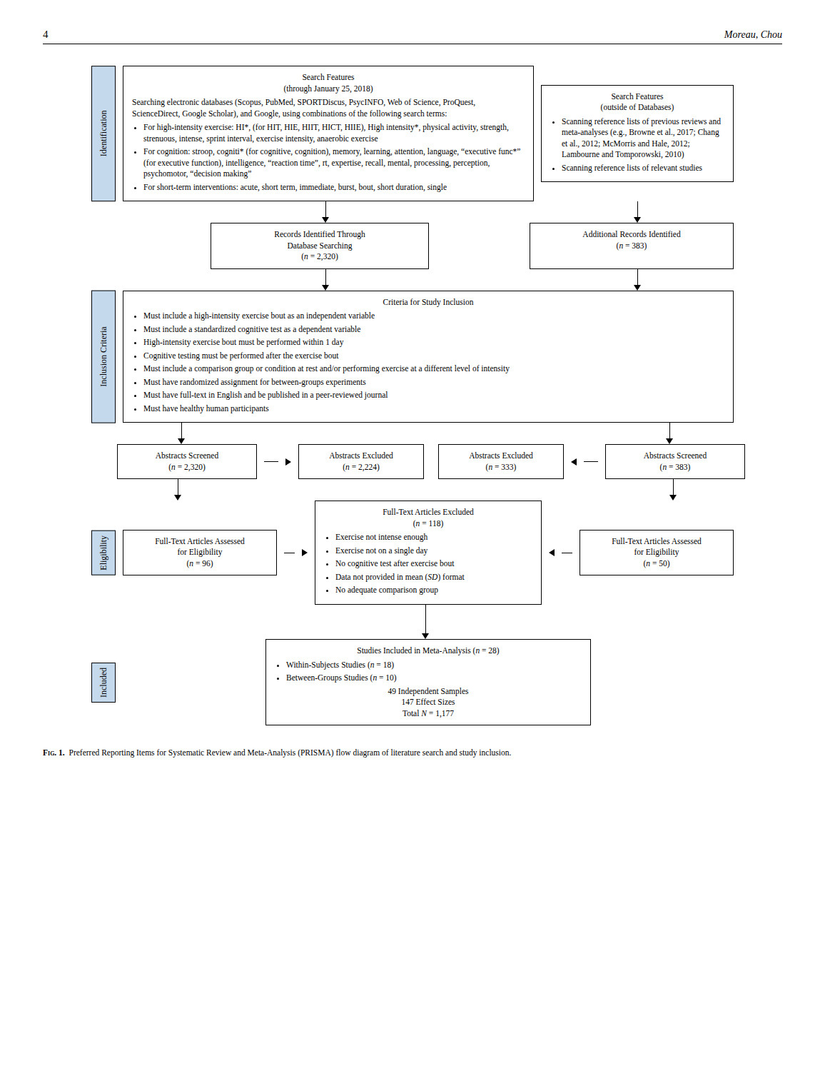4 Moreau, Chou
Identification
Search Features
(through January 25, 2018)
Searching electronic databases (Scopus, PubMed, SPORTDiscus, PsycINFO, Web of Science, ProQuest, ScienceDirect, Google Scholar), and Google, using combinations of the following search terms:
For high-intensity exercise: HI*, (for HIT, HIE, HIIT, HICT, HIIE), High intensity*, physical activity, strength, strenuous, intense, sprint interval, exercise intensity, anaerobic exercise
For cognition: stroop, cogniti* (for cognitive, cognition), memory, learning, attention, language, “executive func*” (for executive function), intelligence, “reaction time”, rt, expertise, recall, mental, processing, perception, psychomotor, “decision making”
For short-term interventions: acute, short term, immediate, burst, bout, short duration, single
Search Features
(outside of Databases)
Scanning reference lists of previous reviews and meta-analyses (e.g., Browne et al., 2017; Chang et al., 2012; McMorris and Hale, 2012; Lambourne and Tomporowski, 2010)
Scanning reference lists of relevant studies
Records Identified Through
Database Searching
(n = 2,320)
Additional Records Identified
(n = 383)
Inclusion Criteria
Criteria for Study Inclusion
Must include a high-intensity exercise bout as an independent variable
Must include a standardized cognitive test as a dependent variable
High-intensity exercise bout must be performed within 1 day
Cognitive testing must be performed after the exercise bout
Must include a comparison group or condition at rest and/or performing exercise at a different level of intensity
Must have randomized assignment for between-groups experiments
Must have full-text in English and be published in a peer-reviewed journal
Must have healthy human participants
Abstracts Screened
(n = 2,320)
Abstracts Excluded
(n = 2,224)
Abstracts Excluded
(n = 333)
Abstracts Screened
(n = 383)
Eligibility
Full-Text Articles Assessed
for Eligibility
(n = 96)
Full-Text Articles Excluded
(n = 118)
Exercise not intense enough
Exercise not on a single day
No cognitive test after exercise bout
Data not provided in mean (SD) format
No adequate comparison group
Full-Text Articles Assessed
for Eligibility
(n = 50)
Included
Studies Included in Meta-Analysis (n = 28)
Within-Subjects Studies (n = 18)
Between-Groups Studies (n = 10)
49 Independent Samples
147 Effect Sizes
Total N = 1,177
Fig. 1. Preferred Reporting Items for Systematic Review and Meta-Analysis (PRISMA) flow diagram of literature search and study inclusion.